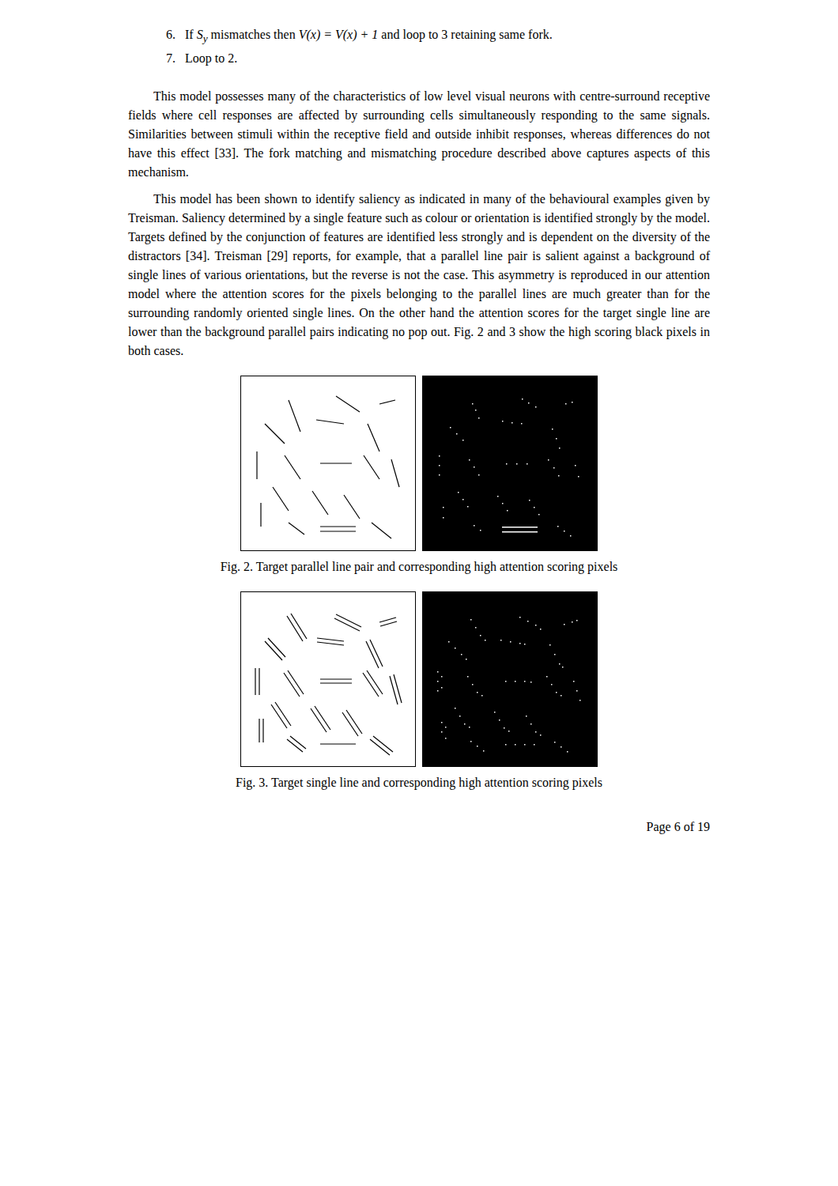6. If Sy mismatches then V(x) = V(x) + 1 and loop to 3 retaining same fork.
7. Loop to 2.
This model possesses many of the characteristics of low level visual neurons with centre-surround receptive fields where cell responses are affected by surrounding cells simultaneously responding to the same signals. Similarities between stimuli within the receptive field and outside inhibit responses, whereas differences do not have this effect [33]. The fork matching and mismatching procedure described above captures aspects of this mechanism.
This model has been shown to identify saliency as indicated in many of the behavioural examples given by Treisman. Saliency determined by a single feature such as colour or orientation is identified strongly by the model. Targets defined by the conjunction of features are identified less strongly and is dependent on the diversity of the distractors [34]. Treisman [29] reports, for example, that a parallel line pair is salient against a background of single lines of various orientations, but the reverse is not the case. This asymmetry is reproduced in our attention model where the attention scores for the pixels belonging to the parallel lines are much greater than for the surrounding randomly oriented single lines. On the other hand the attention scores for the target single line are lower than the background parallel pairs indicating no pop out. Fig. 2 and 3 show the high scoring black pixels in both cases.
Fig. 2. Target parallel line pair and corresponding high attention scoring pixels
Fig. 3. Target single line and corresponding high attention scoring pixels
Page 6 of 19